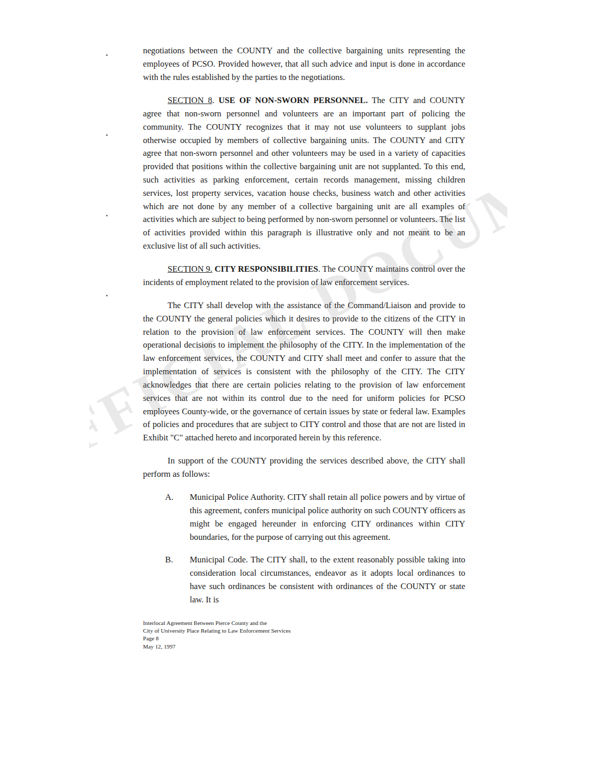UNOFFICIAL DOCUMENT
negotiations between the COUNTY and the collective bargaining units representing the employees of PCSO. Provided however, that all such advice and input is done in accordance with the rules established by the parties to the negotiations.
SECTION 8. USE OF NON-SWORN PERSONNEL. The CITY and COUNTY agree that non-sworn personnel and volunteers are an important part of policing the community. The COUNTY recognizes that it may not use volunteers to supplant jobs otherwise occupied by members of collective bargaining units. The COUNTY and CITY agree that non-sworn personnel and other volunteers may be used in a variety of capacities provided that positions within the collective bargaining unit are not supplanted. To this end, such activities as parking enforcement, certain records management, missing children services, lost property services, vacation house checks, business watch and other activities which are not done by any member of a collective bargaining unit are all examples of activities which are subject to being performed by non-sworn personnel or volunteers. The list of activities provided within this paragraph is illustrative only and not meant to be an exclusive list of all such activities.
SECTION 9. CITY RESPONSIBILITIES. The COUNTY maintains control over the incidents of employment related to the provision of law enforcement services.
The CITY shall develop with the assistance of the Command/Liaison and provide to the COUNTY the general policies which it desires to provide to the citizens of the CITY in relation to the provision of law enforcement services. The COUNTY will then make operational decisions to implement the philosophy of the CITY. In the implementation of the law enforcement services, the COUNTY and CITY shall meet and confer to assure that the implementation of services is consistent with the philosophy of the CITY. The CITY acknowledges that there are certain policies relating to the provision of law enforcement services that are not within its control due to the need for uniform policies for PCSO employees County-wide, or the governance of certain issues by state or federal law. Examples of policies and procedures that are subject to CITY control and those that are not are listed in Exhibit "C" attached hereto and incorporated herein by this reference.
In support of the COUNTY providing the services described above, the CITY shall perform as follows:
A. Municipal Police Authority. CITY shall retain all police powers and by virtue of this agreement, confers municipal police authority on such COUNTY officers as might be engaged hereunder in enforcing CITY ordinances within CITY boundaries, for the purpose of carrying out this agreement.
B. Municipal Code. The CITY shall, to the extent reasonably possible taking into consideration local circumstances, endeavor as it adopts local ordinances to have such ordinances be consistent with ordinances of the COUNTY or state law. It is
Interlocal Agreement Between Pierce County and the
City of University Place Relating to Law Enforcement Services
Page 8
May 12, 1997